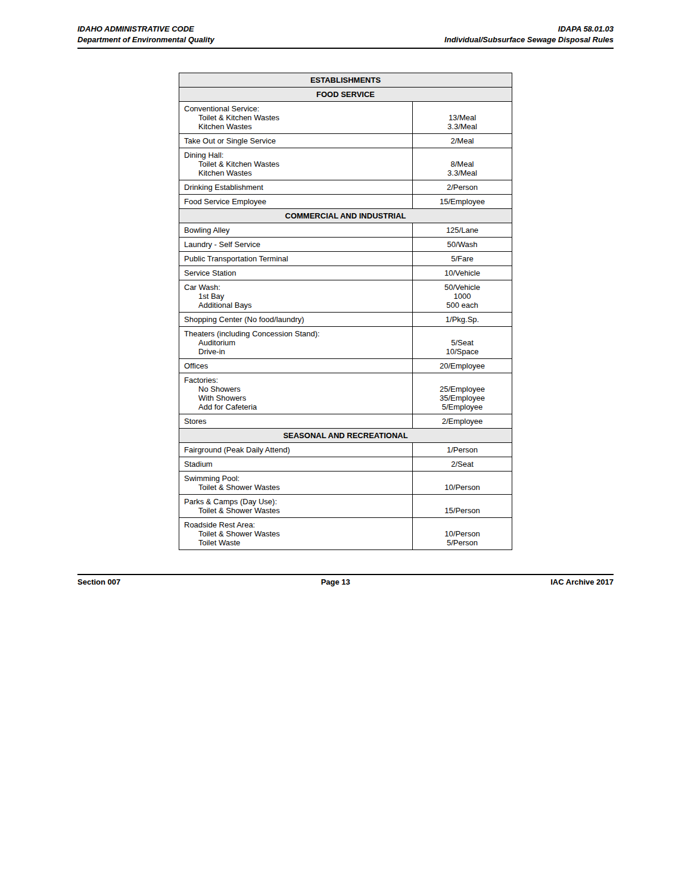IDAHO ADMINISTRATIVE CODE
Department of Environmental Quality
IDAPA 58.01.03
Individual/Subsurface Sewage Disposal Rules
| ESTABLISHMENTS |
| FOOD SERVICE |
| Conventional Service: Toilet & Kitchen Wastes Kitchen Wastes | 13/Meal 3.3/Meal |
| Take Out or Single Service | 2/Meal |
| Dining Hall: Toilet & Kitchen Wastes Kitchen Wastes | 8/Meal 3.3/Meal |
| Drinking Establishment | 2/Person |
| Food Service Employee | 15/Employee |
| COMMERCIAL AND INDUSTRIAL |
| Bowling Alley | 125/Lane |
| Laundry - Self Service | 50/Wash |
| Public Transportation Terminal | 5/Fare |
| Service Station | 10/Vehicle |
| Car Wash: 1st Bay Additional Bays | 50/Vehicle 1000 500 each |
| Shopping Center (No food/laundry) | 1/Pkg.Sp. |
| Theaters (including Concession Stand): Auditorium Drive-in | 5/Seat 10/Space |
| Offices | 20/Employee |
| Factories: No Showers With Showers Add for Cafeteria | 25/Employee 35/Employee 5/Employee |
| Stores | 2/Employee |
| SEASONAL AND RECREATIONAL |
| Fairground (Peak Daily Attend) | 1/Person |
| Stadium | 2/Seat |
| Swimming Pool: Toilet & Shower Wastes | 10/Person |
| Parks & Camps (Day Use): Toilet & Shower Wastes | 15/Person |
| Roadside Rest Area: Toilet & Shower Wastes Toilet Waste | 10/Person 5/Person |
Section 007
Page 13
IAC Archive 2017